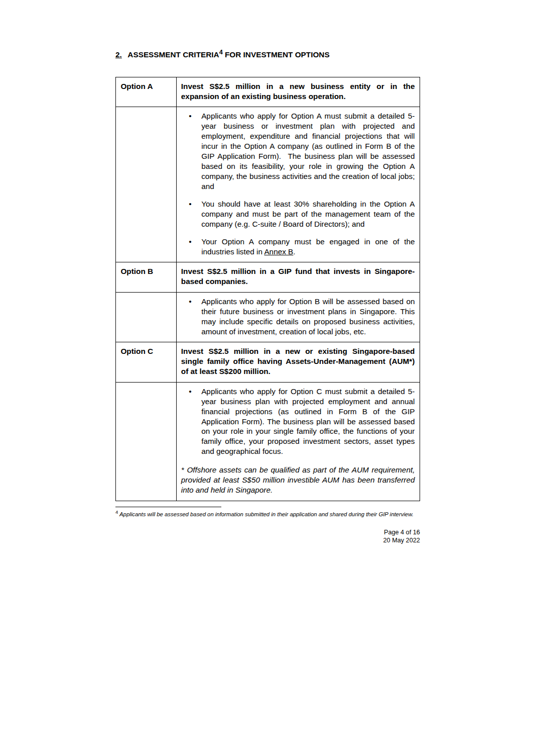2. ASSESSMENT CRITERIA4 FOR INVESTMENT OPTIONS
| Option A | Invest S$2.5 million in a new business entity or in the expansion of an existing business operation. |
| | Applicants who apply for Option A must submit a detailed 5-year business or investment plan with projected and employment, expenditure and financial projections that will incur in the Option A company (as outlined in Form B of the GIP Application Form). The business plan will be assessed based on its feasibility, your role in growing the Option A company, the business activities and the creation of local jobs; and You should have at least 30% shareholding in the Option A company and must be part of the management team of the company (e.g. C-suite / Board of Directors); and Your Option A company must be engaged in one of the industries listed in Annex B . |
| Option B | Invest S$2.5 million in a GIP fund that invests in Singapore-based companies. |
| | Applicants who apply for Option B will be assessed based on their future business or investment plans in Singapore. This may include specific details on proposed business activities, amount of investment, creation of local jobs, etc. |
| Option C | Invest S$2.5 million in a new or existing Singapore-based single family office having Assets-Under-Management (AUM*) of at least S$200 million. |
| | Applicants who apply for Option C must submit a detailed 5-year business plan with projected employment and annual financial projections (as outlined in Form B of the GIP Application Form). The business plan will be assessed based on your role in your single family office, the functions of your family office, your proposed investment sectors, asset types and geographical focus. * Offshore assets can be qualified as part of the AUM requirement, provided at least S$50 million investible AUM has been transferred into and held in Singapore. |
4 Applicants will be assessed based on information submitted in their application and shared during their GIP interview.
Page 4 of 16
20 May 2022